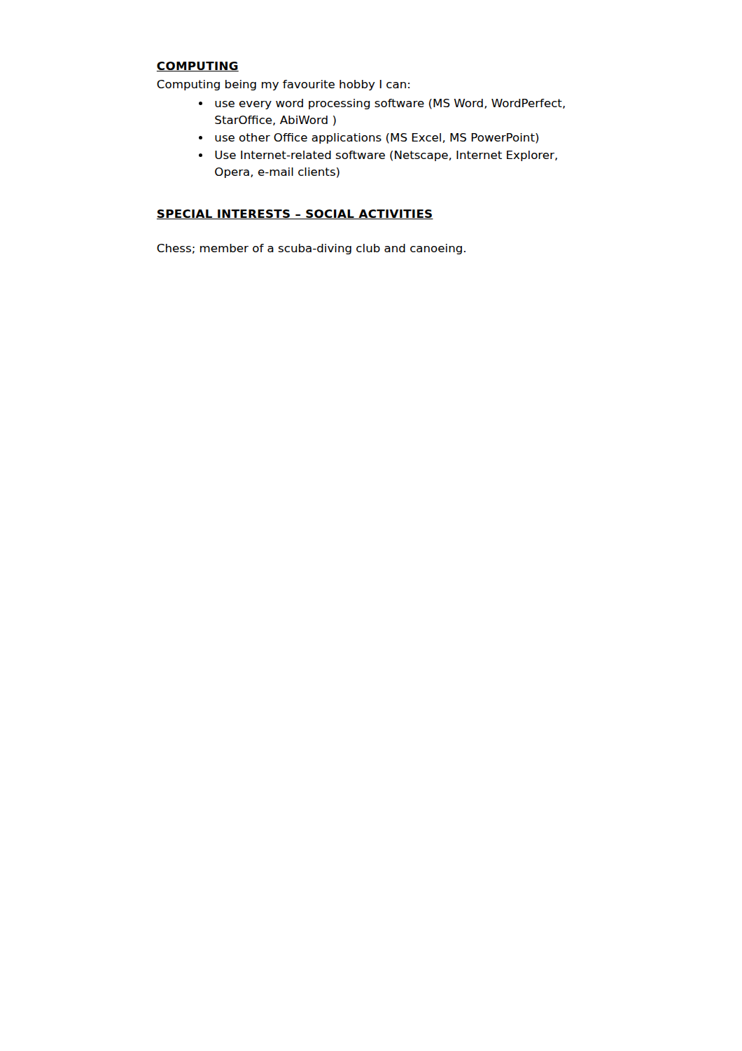COMPUTING
Computing being my favourite hobby I can:
use every word processing software (MS Word, WordPerfect, StarOffice, AbiWord )
use other Office applications (MS Excel, MS PowerPoint)
Use Internet-related software (Netscape, Internet Explorer, Opera, e-mail clients)
SPECIAL INTERESTS – SOCIAL ACTIVITIES
Chess; member of a scuba-diving club and canoeing.